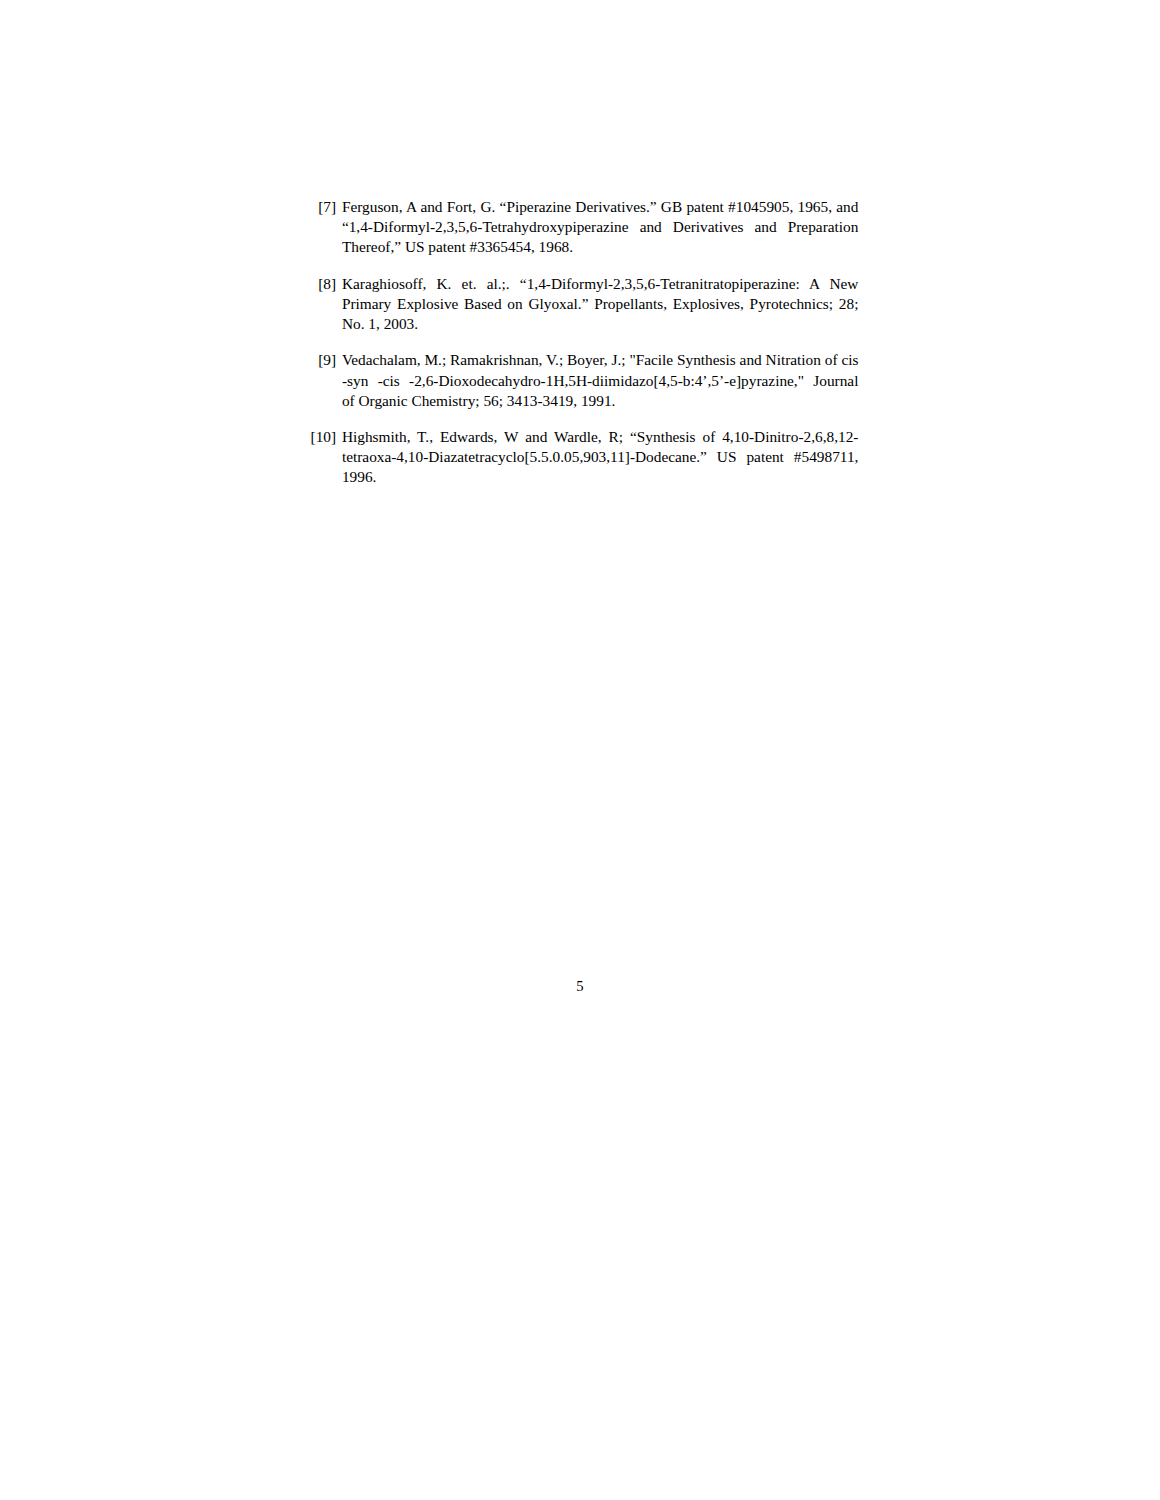[7] Ferguson, A and Fort, G. “Piperazine Derivatives.” GB patent #1045905, 1965, and “1,4-Diformyl-2,3,5,6-Tetrahydroxypiperazine and Derivatives and Preparation Thereof,” US patent #3365454, 1968.
[8] Karaghiosoff, K. et. al.;. “1,4-Diformyl-2,3,5,6-Tetranitratopiperazine: A New Primary Explosive Based on Glyoxal.” Propellants, Explosives, Pyrotechnics; 28; No. 1, 2003.
[9] Vedachalam, M.; Ramakrishnan, V.; Boyer, J.; "Facile Synthesis and Nitration of cis -syn -cis -2,6-Dioxodecahydro-1H,5H-diimidazo[4,5-b:4’,5’-e]pyrazine," Journal of Organic Chemistry; 56; 3413-3419, 1991.
[10] Highsmith, T., Edwards, W and Wardle, R; “Synthesis of 4,10-Dinitro-2,6,8,12-tetraoxa-4,10-Diazatetracyclo[5.5.0.05,903,11]-Dodecane.” US patent #5498711, 1996.
5